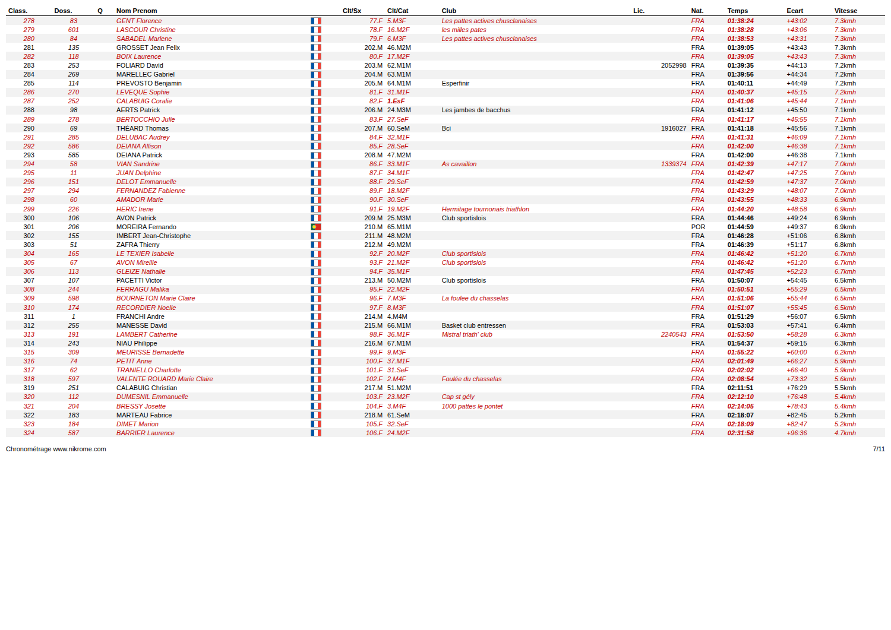| Class. | Doss. | Q | Nom Prenom | | Clt/Sx | Clt/Cat | Club | Lic. | Nat. | Temps | Ecart | Vitesse |
| --- | --- | --- | --- | --- | --- | --- | --- | --- | --- | --- | --- | --- |
| 278 | 83 | | GENT Florence | | 77.F | 5.M3F | Les pattes actives chusclanaises | | FRA | 01:38:24 | +43:02 | 7.3kmh |
| 279 | 601 | | LASCOUR Christine | | 78.F | 16.M2F | les milles pates | | FRA | 01:38:28 | +43:06 | 7.3kmh |
| 280 | 84 | | SABADEL Marlene | | 79.F | 6.M3F | Les pattes actives chusclanaises | | FRA | 01:38:53 | +43:31 | 7.3kmh |
| 281 | 135 | | GROSSET Jean Felix | | 202.M | 46.M2M | | | FRA | 01:39:05 | +43:43 | 7.3kmh |
| 282 | 118 | | BOIX Laurence | | 80.F | 17.M2F | | | FRA | 01:39:05 | +43:43 | 7.3kmh |
| 283 | 253 | | FOLIARD David | | 203.M | 62.M1M | | 2052998 | FRA | 01:39:35 | +44:13 | 7.2kmh |
| 284 | 269 | | MARELLEC Gabriel | | 204.M | 63.M1M | | | FRA | 01:39:56 | +44:34 | 7.2kmh |
| 285 | 114 | | PREVOSTO Benjamin | | 205.M | 64.M1M | Esperfinir | | FRA | 01:40:11 | +44:49 | 7.2kmh |
| 286 | 270 | | LEVEQUE Sophie | | 81.F | 31.M1F | | | FRA | 01:40:37 | +45:15 | 7.2kmh |
| 287 | 252 | | CALABUIG Coralie | | 82.F | 1.EsF | | | FRA | 01:41:06 | +45:44 | 7.1kmh |
| 288 | 98 | | AERTS Patrick | | 206.M | 24.M3M | Les jambes de bacchus | | FRA | 01:41:12 | +45:50 | 7.1kmh |
| 289 | 278 | | BERTOCCHIO Julie | | 83.F | 27.SeF | | | FRA | 01:41:17 | +45:55 | 7.1kmh |
| 290 | 69 | | THÉARD Thomas | | 207.M | 60.SeM | Bci | 1916027 | FRA | 01:41:18 | +45:56 | 7.1kmh |
| 291 | 285 | | DELUBAC Audrey | | 84.F | 32.M1F | | | FRA | 01:41:31 | +46:09 | 7.1kmh |
| 292 | 586 | | DEIANA Allison | | 85.F | 28.SeF | | | FRA | 01:42:00 | +46:38 | 7.1kmh |
| 293 | 585 | | DEIANA Patrick | | 208.M | 47.M2M | | | FRA | 01:42:00 | +46:38 | 7.1kmh |
| 294 | 58 | | VIAN Sandrine | | 86.F | 33.M1F | As cavaillon | 1339374 | FRA | 01:42:39 | +47:17 | 7.0kmh |
| 295 | 11 | | JUAN Delphine | | 87.F | 34.M1F | | | FRA | 01:42:47 | +47:25 | 7.0kmh |
| 296 | 151 | | DELOT Emmanuelle | | 88.F | 29.SeF | | | FRA | 01:42:59 | +47:37 | 7.0kmh |
| 297 | 294 | | FERNANDEZ Fabienne | | 89.F | 18.M2F | | | FRA | 01:43:29 | +48:07 | 7.0kmh |
| 298 | 60 | | AMADOR Marie | | 90.F | 30.SeF | | | FRA | 01:43:55 | +48:33 | 6.9kmh |
| 299 | 226 | | HERIC Irene | | 91.F | 19.M2F | Hermitage tournonais triathlon | | FRA | 01:44:20 | +48:58 | 6.9kmh |
| 300 | 106 | | AVON Patrick | | 209.M | 25.M3M | Club sportislois | | FRA | 01:44:46 | +49:24 | 6.9kmh |
| 301 | 206 | | MOREIRA Fernando | | 210.M | 65.M1M | | | POR | 01:44:59 | +49:37 | 6.9kmh |
| 302 | 155 | | IMBERT Jean-Christophe | | 211.M | 48.M2M | | | FRA | 01:46:28 | +51:06 | 6.8kmh |
| 303 | 51 | | ZAFRA Thierry | | 212.M | 49.M2M | | | FRA | 01:46:39 | +51:17 | 6.8kmh |
| 304 | 165 | | LE TEXIER Isabelle | | 92.F | 20.M2F | Club sportislois | | FRA | 01:46:42 | +51:20 | 6.7kmh |
| 305 | 67 | | AVON Mireille | | 93.F | 21.M2F | Club sportislois | | FRA | 01:46:42 | +51:20 | 6.7kmh |
| 306 | 113 | | GLEIZE Nathalie | | 94.F | 35.M1F | | | FRA | 01:47:45 | +52:23 | 6.7kmh |
| 307 | 107 | | PACETTI Victor | | 213.M | 50.M2M | Club sportislois | | FRA | 01:50:07 | +54:45 | 6.5kmh |
| 308 | 244 | | FERRAGU Malika | | 95.F | 22.M2F | | | FRA | 01:50:51 | +55:29 | 6.5kmh |
| 309 | 598 | | BOURNETON Marie Claire | | 96.F | 7.M3F | La foulee du chasselas | | FRA | 01:51:06 | +55:44 | 6.5kmh |
| 310 | 174 | | RECORDIER Noelle | | 97.F | 8.M3F | | | FRA | 01:51:07 | +55:45 | 6.5kmh |
| 311 | 1 | | FRANCHI Andre | | 214.M | 4.M4M | | | FRA | 01:51:29 | +56:07 | 6.5kmh |
| 312 | 255 | | MANESSE David | | 215.M | 66.M1M | Basket club entressen | | FRA | 01:53:03 | +57:41 | 6.4kmh |
| 313 | 191 | | LAMBERT Catherine | | 98.F | 36.M1F | Mistral triath' club | 2240543 | FRA | 01:53:50 | +58:28 | 6.3kmh |
| 314 | 243 | | NIAU Philippe | | 216.M | 67.M1M | | | FRA | 01:54:37 | +59:15 | 6.3kmh |
| 315 | 309 | | MEURISSE Bernadette | | 99.F | 9.M3F | | | FRA | 01:55:22 | +60:00 | 6.2kmh |
| 316 | 74 | | PETIT Anne | | 100.F | 37.M1F | | | FRA | 02:01:49 | +66:27 | 5.9kmh |
| 317 | 62 | | TRANIELLO Charlotte | | 101.F | 31.SeF | | | FRA | 02:02:02 | +66:40 | 5.9kmh |
| 318 | 597 | | VALENTE ROUARD Marie Claire | | 102.F | 2.M4F | Foulée du chasselas | | FRA | 02:08:54 | +73:32 | 5.6kmh |
| 319 | 251 | | CALABUIG Christian | | 217.M | 51.M2M | | | FRA | 02:11:51 | +76:29 | 5.5kmh |
| 320 | 112 | | DUMESNIL Emmanuelle | | 103.F | 23.M2F | Cap st gély | | FRA | 02:12:10 | +76:48 | 5.4kmh |
| 321 | 204 | | BRESSY Josette | | 104.F | 3.M4F | 1000 pattes le pontet | | FRA | 02:14:05 | +78:43 | 5.4kmh |
| 322 | 183 | | MARTEAU Fabrice | | 218.M | 61.SeM | | | FRA | 02:18:07 | +82:45 | 5.2kmh |
| 323 | 184 | | DIMET Marion | | 105.F | 32.SeF | | | FRA | 02:18:09 | +82:47 | 5.2kmh |
| 324 | 587 | | BARRIER Laurence | | 106.F | 24.M2F | | | FRA | 02:31:58 | +96:36 | 4.7kmh |
Chronométrage www.nikrome.com 7/11